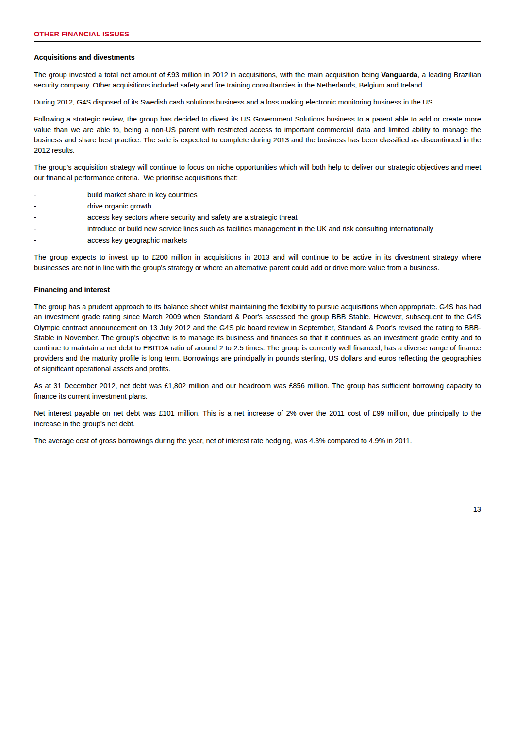OTHER FINANCIAL ISSUES
Acquisitions and divestments
The group invested a total net amount of £93 million in 2012 in acquisitions, with the main acquisition being Vanguarda, a leading Brazilian security company. Other acquisitions included safety and fire training consultancies in the Netherlands, Belgium and Ireland.
During 2012, G4S disposed of its Swedish cash solutions business and a loss making electronic monitoring business in the US.
Following a strategic review, the group has decided to divest its US Government Solutions business to a parent able to add or create more value than we are able to, being a non-US parent with restricted access to important commercial data and limited ability to manage the business and share best practice. The sale is expected to complete during 2013 and the business has been classified as discontinued in the 2012 results.
The group's acquisition strategy will continue to focus on niche opportunities which will both help to deliver our strategic objectives and meet our financial performance criteria. We prioritise acquisitions that:
build market share in key countries
drive organic growth
access key sectors where security and safety are a strategic threat
introduce or build new service lines such as facilities management in the UK and risk consulting internationally
access key geographic markets
The group expects to invest up to £200 million in acquisitions in 2013 and will continue to be active in its divestment strategy where businesses are not in line with the group's strategy or where an alternative parent could add or drive more value from a business.
Financing and interest
The group has a prudent approach to its balance sheet whilst maintaining the flexibility to pursue acquisitions when appropriate. G4S has had an investment grade rating since March 2009 when Standard & Poor's assessed the group BBB Stable. However, subsequent to the G4S Olympic contract announcement on 13 July 2012 and the G4S plc board review in September, Standard & Poor's revised the rating to BBB- Stable in November. The group's objective is to manage its business and finances so that it continues as an investment grade entity and to continue to maintain a net debt to EBITDA ratio of around 2 to 2.5 times. The group is currently well financed, has a diverse range of finance providers and the maturity profile is long term. Borrowings are principally in pounds sterling, US dollars and euros reflecting the geographies of significant operational assets and profits.
As at 31 December 2012, net debt was £1,802 million and our headroom was £856 million. The group has sufficient borrowing capacity to finance its current investment plans.
Net interest payable on net debt was £101 million. This is a net increase of 2% over the 2011 cost of £99 million, due principally to the increase in the group's net debt.
The average cost of gross borrowings during the year, net of interest rate hedging, was 4.3% compared to 4.9% in 2011.
13